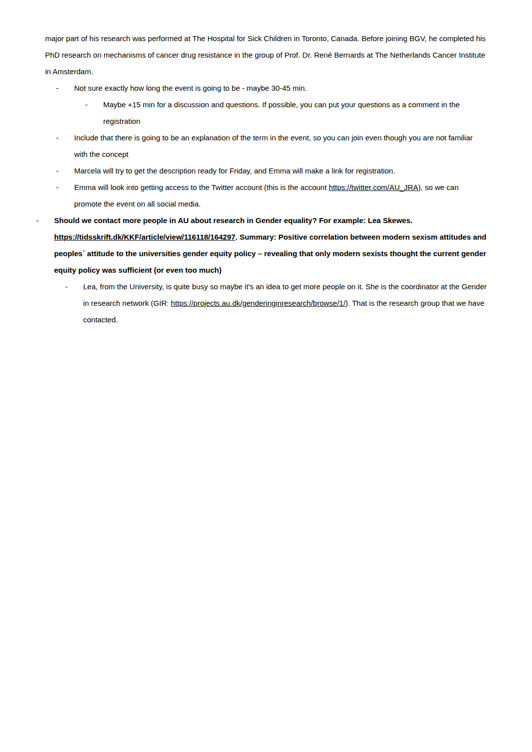major part of his research was performed at The Hospital for Sick Children in Toronto, Canada. Before joining BGV, he completed his PhD research on mechanisms of cancer drug resistance in the group of Prof. Dr. René Bernards at The Netherlands Cancer Institute in Amsterdam.
Not sure exactly how long the event is going to be - maybe 30-45 min.
Maybe +15 min for a discussion and questions. If possible, you can put your questions as a comment in the registration
Include that there is going to be an explanation of the term in the event, so you can join even though you are not familiar with the concept
Marcela will try to get the description ready for Friday, and Emma will make a link for registration.
Emma will look into getting access to the Twitter account (this is the account https://twitter.com/AU_JRA), so we can promote the event on all social media.
Should we contact more people in AU about research in Gender equality? For example: Lea Skewes. https://tidsskrift.dk/KKF/article/view/116118/164297. Summary: Positive correlation between modern sexism attitudes and peoples´ attitude to the universities gender equity policy – revealing that only modern sexists thought the current gender equity policy was sufficient (or even too much)
Lea, from the University, is quite busy so maybe it's an idea to get more people on it. She is the coordinator at the Gender in research network (GIR: https://projects.au.dk/genderinginresearch/browse/1/). That is the research group that we have contacted.